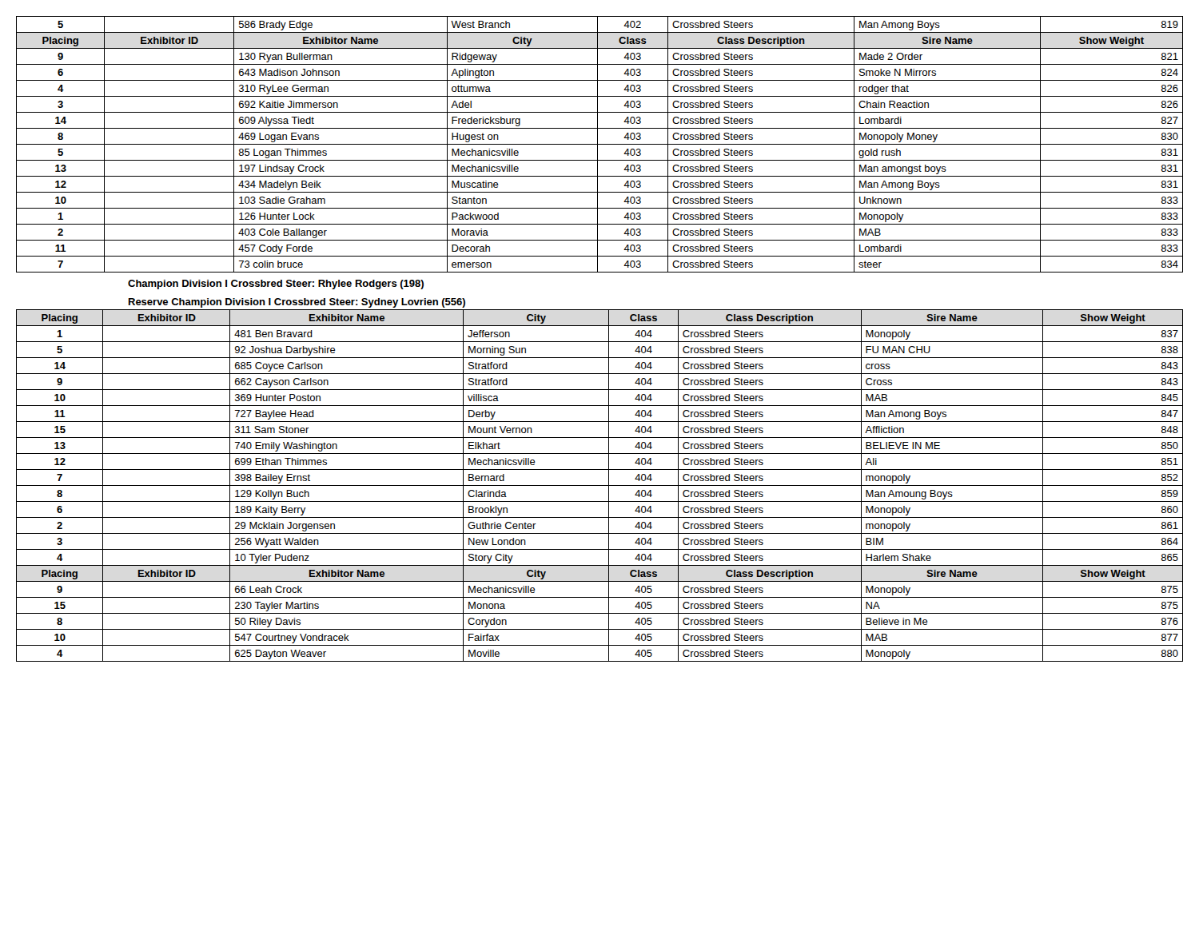| 5 | | 586 Brady Edge | West Branch | 402 | Crossbred Steers | Man Among Boys | 819 |
| Placing | Exhibitor ID | Exhibitor Name | City | Class | Class Description | Sire Name | Show Weight |
| 9 | | 130 Ryan Bullerman | Ridgeway | 403 | Crossbred Steers | Made 2 Order | 821 |
| 6 | | 643 Madison Johnson | Aplington | 403 | Crossbred Steers | Smoke N Mirrors | 824 |
| 4 | | 310 RyLee German | ottumwa | 403 | Crossbred Steers | rodger that | 826 |
| 3 | | 692 Kaitie Jimmerson | Adel | 403 | Crossbred Steers | Chain Reaction | 826 |
| 14 | | 609 Alyssa Tiedt | Fredericksburg | 403 | Crossbred Steers | Lombardi | 827 |
| 8 | | 469 Logan Evans | Hugest on | 403 | Crossbred Steers | Monopoly Money | 830 |
| 5 | | 85 Logan Thimmes | Mechanicsville | 403 | Crossbred Steers | gold rush | 831 |
| 13 | | 197 Lindsay Crock | Mechanicsville | 403 | Crossbred Steers | Man amongst boys | 831 |
| 12 | | 434 Madelyn Beik | Muscatine | 403 | Crossbred Steers | Man Among Boys | 831 |
| 10 | | 103 Sadie Graham | Stanton | 403 | Crossbred Steers | Unknown | 833 |
| 1 | | 126 Hunter Lock | Packwood | 403 | Crossbred Steers | Monopoly | 833 |
| 2 | | 403 Cole Ballanger | Moravia | 403 | Crossbred Steers | MAB | 833 |
| 11 | | 457 Cody Forde | Decorah | 403 | Crossbred Steers | Lombardi | 833 |
| 7 | | 73 colin bruce | emerson | 403 | Crossbred Steers | steer | 834 |
| Champion Division I Crossbred Steer: Rhylee Rodgers (198) |
| Reserve Champion Division I Crossbred Steer: Sydney Lovrien (556) |
| Placing | Exhibitor ID | Exhibitor Name | City | Class | Class Description | Sire Name | Show Weight |
| --- | --- | --- | --- | --- | --- | --- | --- |
| 1 | | 481 Ben Bravard | Jefferson | 404 | Crossbred Steers | Monopoly | 837 |
| 5 | | 92 Joshua Darbyshire | Morning Sun | 404 | Crossbred Steers | FU MAN CHU | 838 |
| 14 | | 685 Coyce Carlson | Stratford | 404 | Crossbred Steers | cross | 843 |
| 9 | | 662 Cayson Carlson | Stratford | 404 | Crossbred Steers | Cross | 843 |
| 10 | | 369 Hunter Poston | villisca | 404 | Crossbred Steers | MAB | 845 |
| 11 | | 727 Baylee Head | Derby | 404 | Crossbred Steers | Man Among Boys | 847 |
| 15 | | 311 Sam Stoner | Mount Vernon | 404 | Crossbred Steers | Affliction | 848 |
| 13 | | 740 Emily Washington | Elkhart | 404 | Crossbred Steers | BELIEVE IN ME | 850 |
| 12 | | 699 Ethan Thimmes | Mechanicsville | 404 | Crossbred Steers | Ali | 851 |
| 7 | | 398 Bailey Ernst | Bernard | 404 | Crossbred Steers | monopoly | 852 |
| 8 | | 129 Kollyn Buch | Clarinda | 404 | Crossbred Steers | Man Amoung Boys | 859 |
| 6 | | 189 Kaity Berry | Brooklyn | 404 | Crossbred Steers | Monopoly | 860 |
| 2 | | 29 Mcklain Jorgensen | Guthrie Center | 404 | Crossbred Steers | monopoly | 861 |
| 3 | | 256 Wyatt Walden | New London | 404 | Crossbred Steers | BIM | 864 |
| 4 | | 10 Tyler Pudenz | Story City | 404 | Crossbred Steers | Harlem Shake | 865 |
| Placing | Exhibitor ID | Exhibitor Name | City | Class | Class Description | Sire Name | Show Weight |
| 9 | | 66 Leah Crock | Mechanicsville | 405 | Crossbred Steers | Monopoly | 875 |
| 15 | | 230 Tayler Martins | Monona | 405 | Crossbred Steers | NA | 875 |
| 8 | | 50 Riley Davis | Corydon | 405 | Crossbred Steers | Believe in Me | 876 |
| 10 | | 547 Courtney Vondracek | Fairfax | 405 | Crossbred Steers | MAB | 877 |
| 4 | | 625 Dayton Weaver | Moville | 405 | Crossbred Steers | Monopoly | 880 |